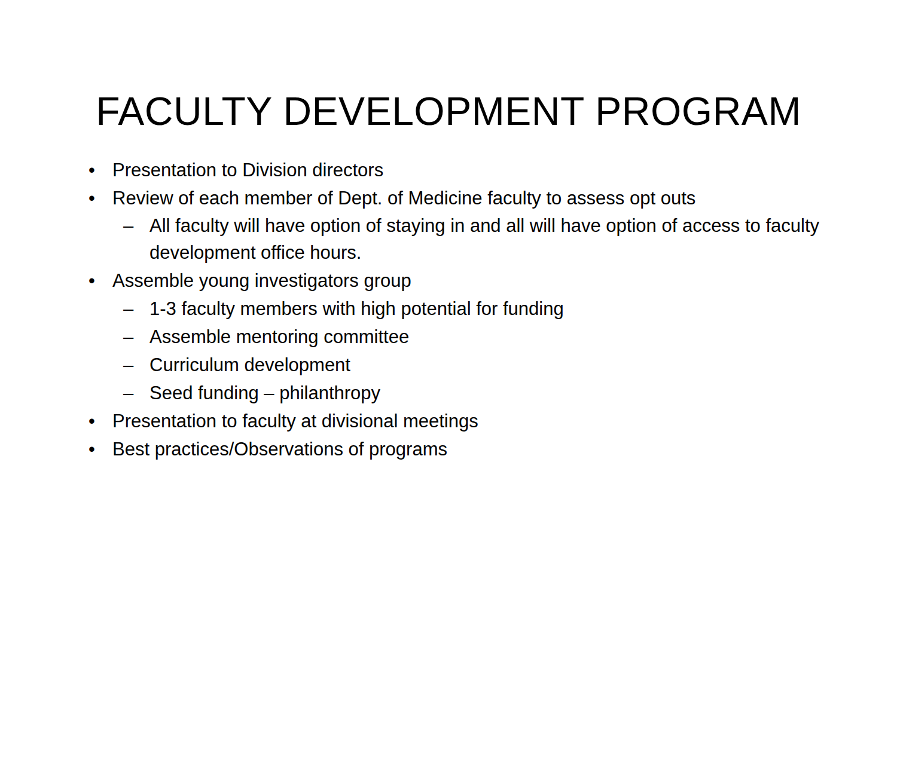FACULTY DEVELOPMENT PROGRAM
Presentation to Division directors
Review of each member of Dept. of Medicine faculty to assess opt outs
All faculty will have option of staying in and all will have option of access to faculty development office hours.
Assemble young investigators group
1-3 faculty members with high potential for funding
Assemble mentoring committee
Curriculum development
Seed funding – philanthropy
Presentation to faculty at divisional meetings
Best practices/Observations of programs